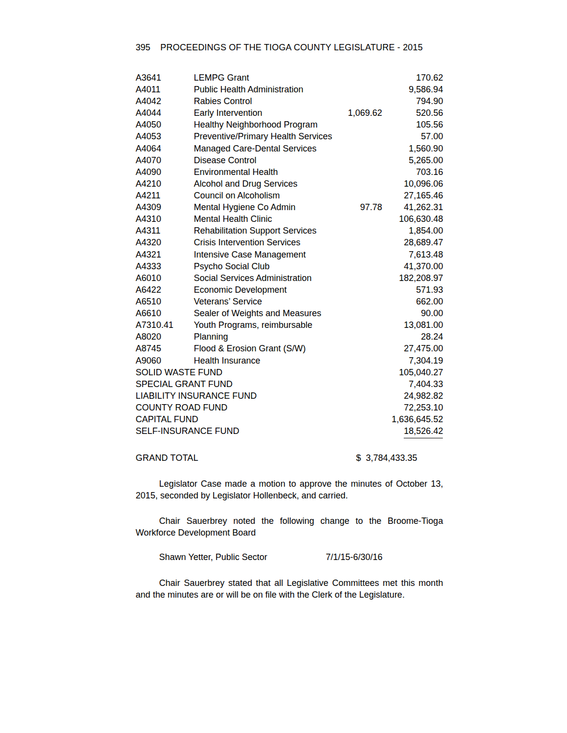395
PROCEEDINGS OF THE TIOGA COUNTY LEGISLATURE - 2015
| A3641 | LEMPG Grant | | 170.62 |
| A4011 | Public Health Administration | | 9,586.94 |
| A4042 | Rabies Control | | 794.90 |
| A4044 | Early Intervention | 1,069.62 | 520.56 |
| A4050 | Healthy Neighborhood Program | | 105.56 |
| A4053 | Preventive/Primary Health Services | | 57.00 |
| A4064 | Managed Care-Dental Services | | 1,560.90 |
| A4070 | Disease Control | | 5,265.00 |
| A4090 | Environmental Health | | 703.16 |
| A4210 | Alcohol and Drug Services | | 10,096.06 |
| A4211 | Council on Alcoholism | | 27,165.46 |
| A4309 | Mental Hygiene Co Admin | 97.78 | 41,262.31 |
| A4310 | Mental Health Clinic | | 106,630.48 |
| A4311 | Rehabilitation Support Services | | 1,854.00 |
| A4320 | Crisis Intervention Services | | 28,689.47 |
| A4321 | Intensive Case Management | | 7,613.48 |
| A4333 | Psycho Social Club | | 41,370.00 |
| A6010 | Social Services Administration | | 182,208.97 |
| A6422 | Economic Development | | 571.93 |
| A6510 | Veterans’ Service | | 662.00 |
| A6610 | Sealer of Weights and Measures | | 90.00 |
| A7310.41 | Youth Programs, reimbursable | | 13,081.00 |
| A8020 | Planning | | 28.24 |
| A8745 | Flood & Erosion Grant (S/W) | | 27,475.00 |
| A9060 | Health Insurance | | 7,304.19 |
| SOLID WASTE FUND | 105,040.27 |
| SPECIAL GRANT FUND | 7,404.33 |
| LIABILITY INSURANCE FUND | 24,982.82 |
| COUNTY ROAD FUND | 72,253.10 |
| CAPITAL FUND | 1,636,645.52 |
| SELF-INSURANCE FUND | 18,526.42 |
GRAND TOTAL
$ 3,784,433.35
Legislator Case made a motion to approve the minutes of October 13, 2015, seconded by Legislator Hollenbeck, and carried.
Chair Sauerbrey noted the following change to the Broome-Tioga Workforce Development Board
Shawn Yetter, Public Sector
7/1/15-6/30/16
Chair Sauerbrey stated that all Legislative Committees met this month and the minutes are or will be on file with the Clerk of the Legislature.